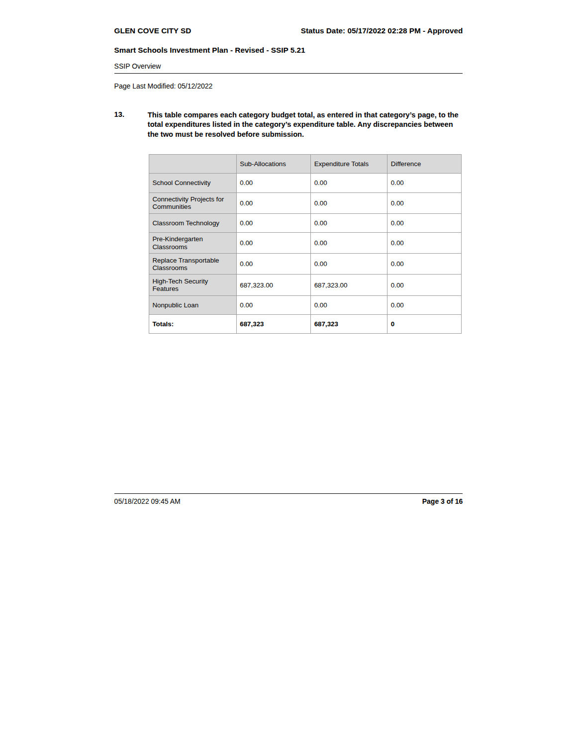GLEN COVE CITY SD
Status Date: 05/17/2022 02:28 PM - Approved
Smart Schools Investment Plan - Revised - SSIP 5.21
SSIP Overview
Page Last Modified: 05/12/2022
13.
This table compares each category budget total, as entered in that category’s page, to the total expenditures listed in the category’s expenditure table. Any discrepancies between the two must be resolved before submission.
| | Sub-Allocations | Expenditure Totals | Difference |
| School Connectivity | 0.00 | 0.00 | 0.00 |
| Connectivity Projects for Communities | 0.00 | 0.00 | 0.00 |
| Classroom Technology | 0.00 | 0.00 | 0.00 |
| Pre-Kindergarten Classrooms | 0.00 | 0.00 | 0.00 |
| Replace Transportable Classrooms | 0.00 | 0.00 | 0.00 |
| High-Tech Security Features | 687,323.00 | 687,323.00 | 0.00 |
| Nonpublic Loan | 0.00 | 0.00 | 0.00 |
| Totals: | 687,323 | 687,323 | 0 |
05/18/2022 09:45 AM
Page 3 of 16